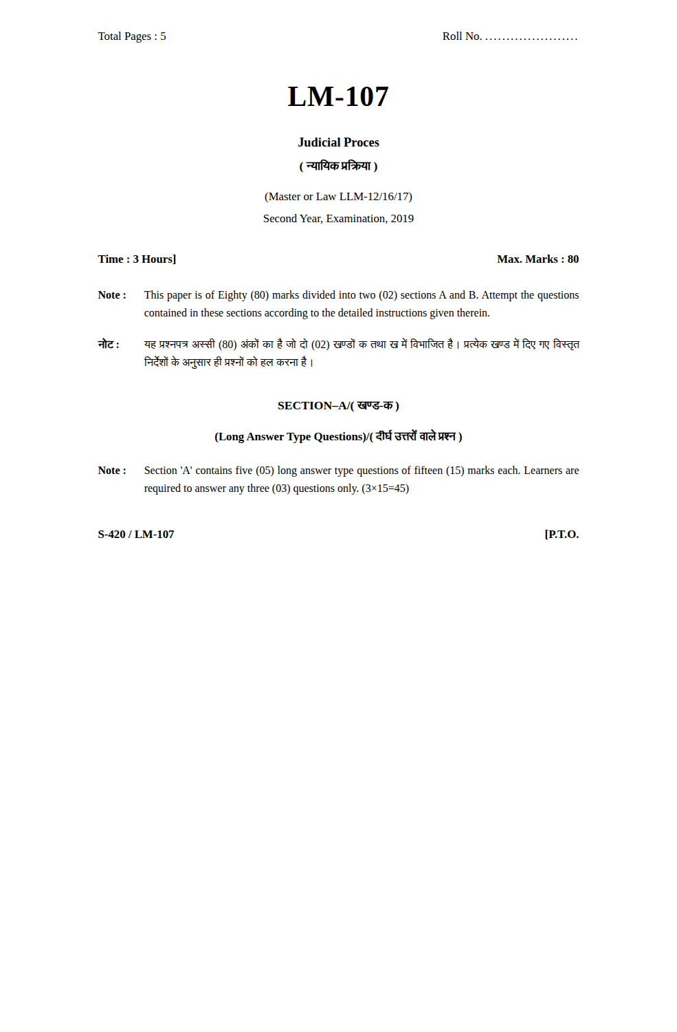Total Pages : 5 Roll No. ......................
LM-107
Judicial Proces
( न्यायिक प्रक्रिया )
(Master or Law LLM-12/16/17)
Second Year, Examination, 2019
Time : 3 Hours] Max. Marks : 80
Note : This paper is of Eighty (80) marks divided into two (02) sections A and B. Attempt the questions contained in these sections according to the detailed instructions given therein.
नोट : यह प्रश्नपत्र अस्सी (80) अंकों का है जो दो (02) खण्डों क तथा ख में विभाजित है। प्रत्येक खण्ड में दिए गए विस्तृत निर्देशों के अनुसार ही प्रश्नों को हल करना है।
SECTION–A/( खण्ड-क )
(Long Answer Type Questions)/( दीर्घ उत्तरों वाले प्रश्न )
Note : Section 'A' contains five (05) long answer type questions of fifteen (15) marks each. Learners are required to answer any three (03) questions only. (3×15=45)
S-420 / LM-107 [P.T.O.